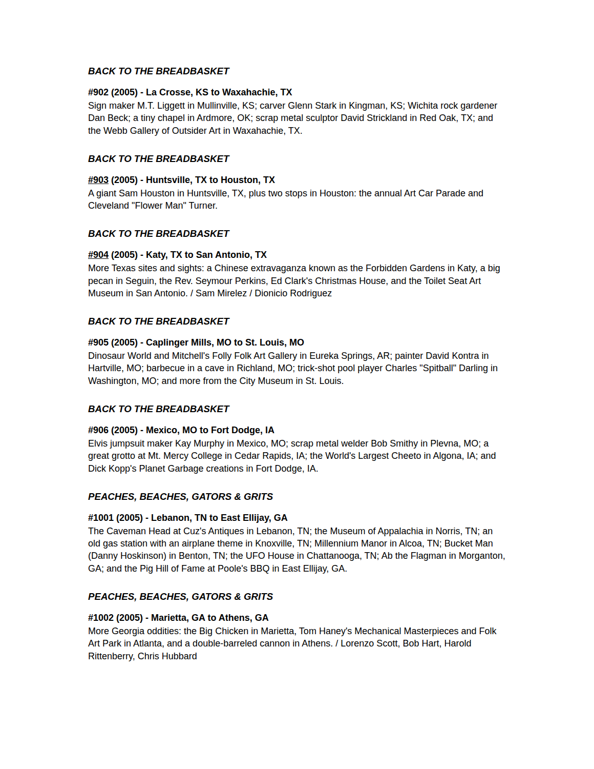BACK TO THE BREADBASKET
#902 (2005) - La Crosse, KS to Waxahachie, TX
Sign maker M.T. Liggett in Mullinville, KS; carver Glenn Stark in Kingman, KS; Wichita rock gardener Dan Beck; a tiny chapel in Ardmore, OK; scrap metal sculptor David Strickland in Red Oak, TX; and the Webb Gallery of Outsider Art in Waxahachie, TX.
BACK TO THE BREADBASKET
#903 (2005) - Huntsville, TX to Houston, TX
A giant Sam Houston in Huntsville, TX, plus two stops in Houston: the annual Art Car Parade and Cleveland "Flower Man" Turner.
BACK TO THE BREADBASKET
#904 (2005) - Katy, TX to San Antonio, TX
More Texas sites and sights: a Chinese extravaganza known as the Forbidden Gardens in Katy, a big pecan in Seguin, the Rev. Seymour Perkins, Ed Clark's Christmas House, and the Toilet Seat Art Museum in San Antonio. / Sam Mirelez / Dionicio Rodriguez
BACK TO THE BREADBASKET
#905 (2005) - Caplinger Mills, MO to St. Louis, MO
Dinosaur World and Mitchell's Folly Folk Art Gallery in Eureka Springs, AR; painter David Kontra in Hartville, MO; barbecue in a cave in Richland, MO; trick-shot pool player Charles "Spitball" Darling in Washington, MO; and more from the City Museum in St. Louis.
BACK TO THE BREADBASKET
#906 (2005) - Mexico, MO to Fort Dodge, IA
Elvis jumpsuit maker Kay Murphy in Mexico, MO; scrap metal welder Bob Smithy in Plevna, MO; a great grotto at Mt. Mercy College in Cedar Rapids, IA; the World's Largest Cheeto in Algona, IA; and Dick Kopp's Planet Garbage creations in Fort Dodge, IA.
PEACHES, BEACHES, GATORS & GRITS
#1001 (2005) - Lebanon, TN to East Ellijay, GA
The Caveman Head at Cuz's Antiques in Lebanon, TN; the Museum of Appalachia in Norris, TN; an old gas station with an airplane theme in Knoxville, TN; Millennium Manor in Alcoa, TN; Bucket Man (Danny Hoskinson) in Benton, TN; the UFO House in Chattanooga, TN; Ab the Flagman in Morganton, GA; and the Pig Hill of Fame at Poole's BBQ in East Ellijay, GA.
PEACHES, BEACHES, GATORS & GRITS
#1002 (2005) - Marietta, GA to Athens, GA
More Georgia oddities: the Big Chicken in Marietta, Tom Haney's Mechanical Masterpieces and Folk Art Park in Atlanta, and a double-barreled cannon in Athens. / Lorenzo Scott, Bob Hart, Harold Rittenberry, Chris Hubbard